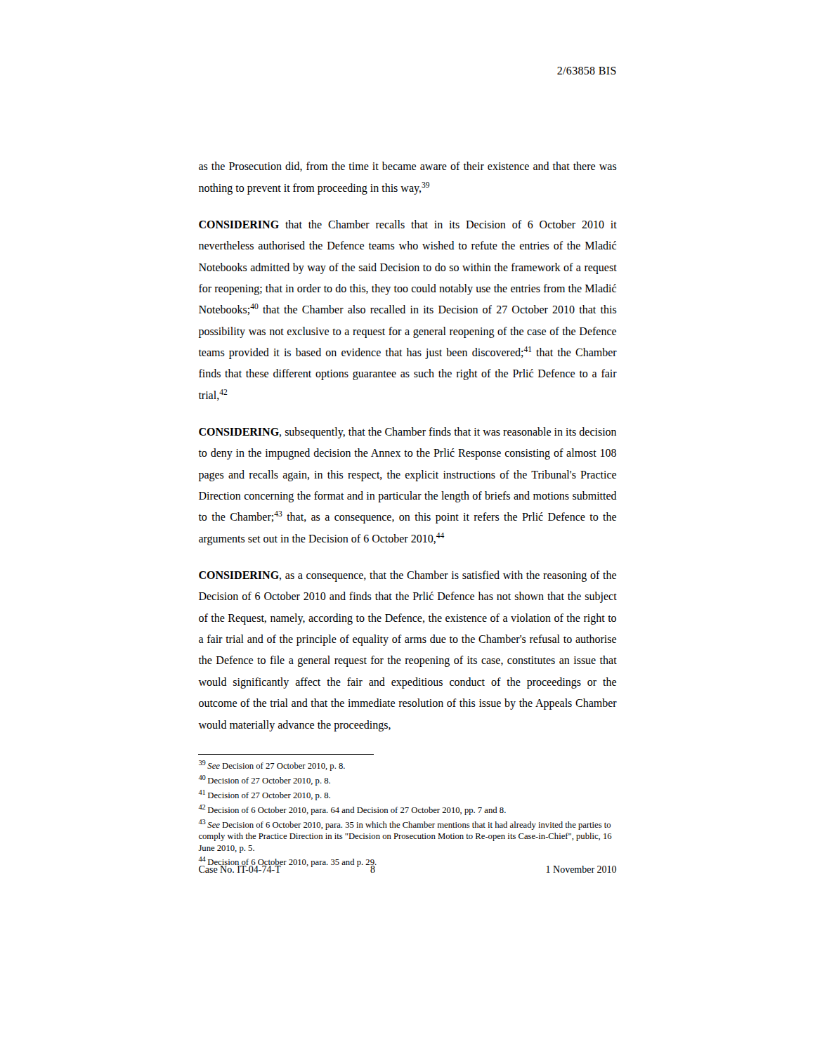2/63858 BIS
as the Prosecution did, from the time it became aware of their existence and that there was nothing to prevent it from proceeding in this way,39
CONSIDERING that the Chamber recalls that in its Decision of 6 October 2010 it nevertheless authorised the Defence teams who wished to refute the entries of the Mladić Notebooks admitted by way of the said Decision to do so within the framework of a request for reopening; that in order to do this, they too could notably use the entries from the Mladić Notebooks;40 that the Chamber also recalled in its Decision of 27 October 2010 that this possibility was not exclusive to a request for a general reopening of the case of the Defence teams provided it is based on evidence that has just been discovered;41 that the Chamber finds that these different options guarantee as such the right of the Prlić Defence to a fair trial,42
CONSIDERING, subsequently, that the Chamber finds that it was reasonable in its decision to deny in the impugned decision the Annex to the Prlić Response consisting of almost 108 pages and recalls again, in this respect, the explicit instructions of the Tribunal's Practice Direction concerning the format and in particular the length of briefs and motions submitted to the Chamber;43 that, as a consequence, on this point it refers the Prlić Defence to the arguments set out in the Decision of 6 October 2010,44
CONSIDERING, as a consequence, that the Chamber is satisfied with the reasoning of the Decision of 6 October 2010 and finds that the Prlić Defence has not shown that the subject of the Request, namely, according to the Defence, the existence of a violation of the right to a fair trial and of the principle of equality of arms due to the Chamber's refusal to authorise the Defence to file a general request for the reopening of its case, constitutes an issue that would significantly affect the fair and expeditious conduct of the proceedings or the outcome of the trial and that the immediate resolution of this issue by the Appeals Chamber would materially advance the proceedings,
39 See Decision of 27 October 2010, p. 8.
40 Decision of 27 October 2010, p. 8.
41 Decision of 27 October 2010, p. 8.
42 Decision of 6 October 2010, para. 64 and Decision of 27 October 2010, pp. 7 and 8.
43 See Decision of 6 October 2010, para. 35 in which the Chamber mentions that it had already invited the parties to comply with the Practice Direction in its "Decision on Prosecution Motion to Re-open its Case-in-Chief", public, 16 June 2010, p. 5.
44 Decision of 6 October 2010, para. 35 and p. 29.
Case No. IT-04-74-T 8 1 November 2010